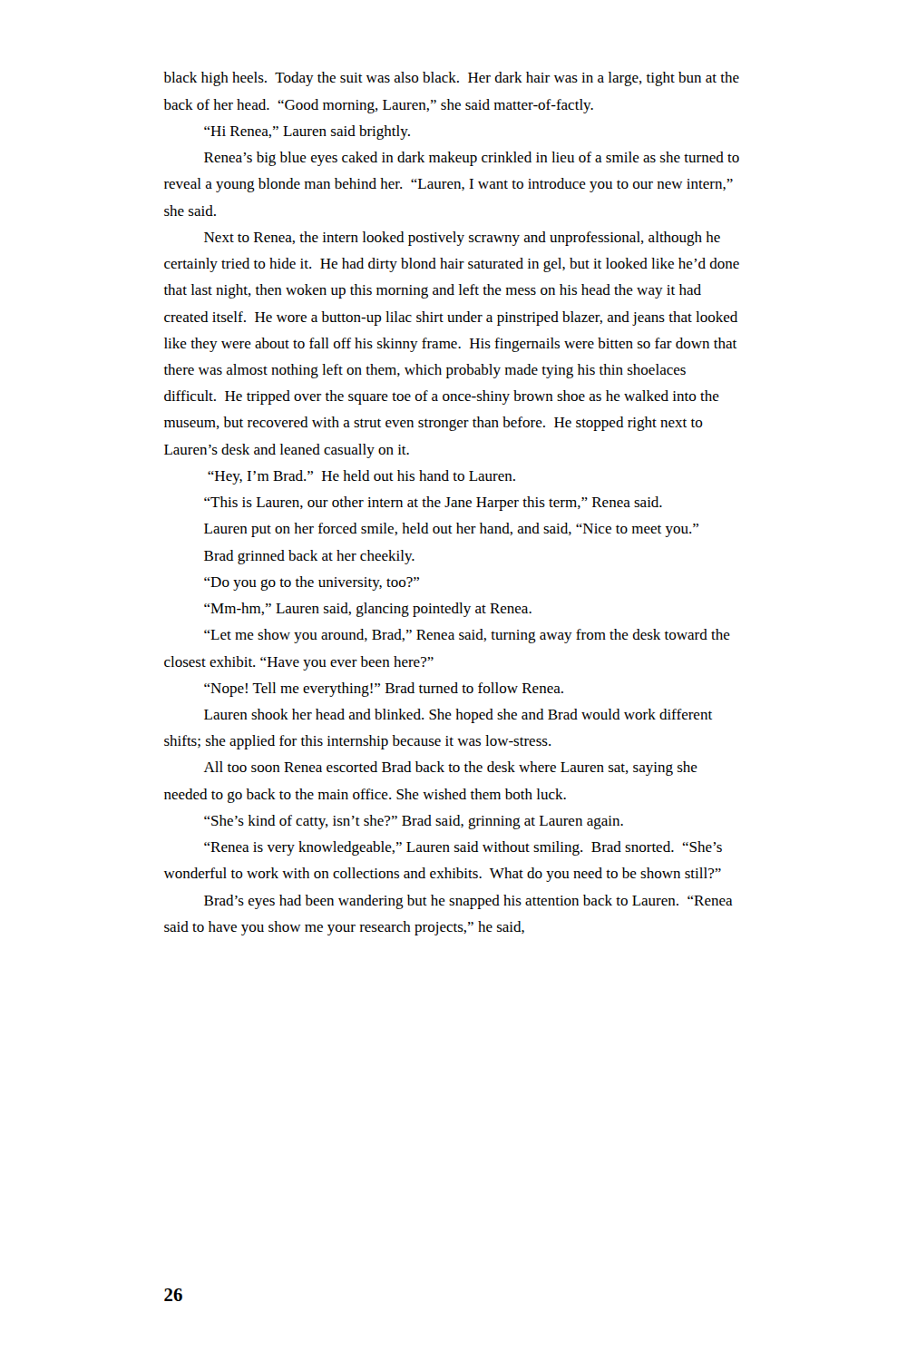black high heels. Today the suit was also black. Her dark hair was in a large, tight bun at the back of her head. “Good morning, Lauren,” she said matter-of-factly.
“Hi Renea,” Lauren said brightly.
Renea’s big blue eyes caked in dark makeup crinkled in lieu of a smile as she turned to reveal a young blonde man behind her. “Lauren, I want to introduce you to our new intern,” she said.
Next to Renea, the intern looked postively scrawny and unprofessional, although he certainly tried to hide it. He had dirty blond hair saturated in gel, but it looked like he’d done that last night, then woken up this morning and left the mess on his head the way it had created itself. He wore a button-up lilac shirt under a pinstriped blazer, and jeans that looked like they were about to fall off his skinny frame. His fingernails were bitten so far down that there was almost nothing left on them, which probably made tying his thin shoelaces difficult. He tripped over the square toe of a once-shiny brown shoe as he walked into the museum, but recovered with a strut even stronger than before. He stopped right next to Lauren’s desk and leaned casually on it.
“Hey, I’m Brad.” He held out his hand to Lauren.
“This is Lauren, our other intern at the Jane Harper this term,” Renea said.
Lauren put on her forced smile, held out her hand, and said, “Nice to meet you.”
Brad grinned back at her cheekily.
“Do you go to the university, too?”
“Mm-hm,” Lauren said, glancing pointedly at Renea.
“Let me show you around, Brad,” Renea said, turning away from the desk toward the closest exhibit. “Have you ever been here?”
“Nope! Tell me everything!” Brad turned to follow Renea.
Lauren shook her head and blinked. She hoped she and Brad would work different shifts; she applied for this internship because it was low-stress.
All too soon Renea escorted Brad back to the desk where Lauren sat, saying she needed to go back to the main office. She wished them both luck.
“She’s kind of catty, isn’t she?” Brad said, grinning at Lauren again.
“Renea is very knowledgeable,” Lauren said without smiling. Brad snorted. “She’s wonderful to work with on collections and exhibits. What do you need to be shown still?”
Brad’s eyes had been wandering but he snapped his attention back to Lauren. “Renea said to have you show me your research projects,” he said,
26